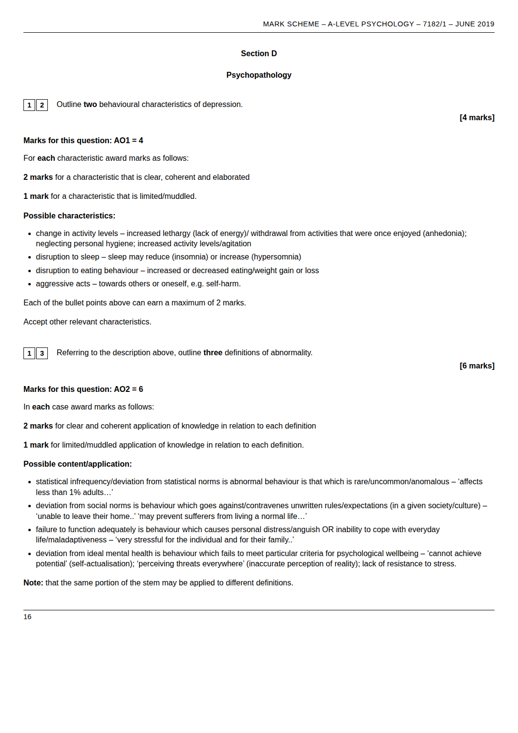MARK SCHEME – A-LEVEL PSYCHOLOGY – 7182/1 – JUNE 2019
Section D
Psychopathology
12
Outline two behavioural characteristics of depression.
[4 marks]
Marks for this question: AO1 = 4
For each characteristic award marks as follows:
2 marks for a characteristic that is clear, coherent and elaborated
1 mark for a characteristic that is limited/muddled.
Possible characteristics:
change in activity levels – increased lethargy (lack of energy)/ withdrawal from activities that were once enjoyed (anhedonia); neglecting personal hygiene; increased activity levels/agitation
disruption to sleep – sleep may reduce (insomnia) or increase (hypersomnia)
disruption to eating behaviour – increased or decreased eating/weight gain or loss
aggressive acts – towards others or oneself, e.g. self-harm.
Each of the bullet points above can earn a maximum of 2 marks.
Accept other relevant characteristics.
13
Referring to the description above, outline three definitions of abnormality.
[6 marks]
Marks for this question: AO2 = 6
In each case award marks as follows:
2 marks for clear and coherent application of knowledge in relation to each definition
1 mark for limited/muddled application of knowledge in relation to each definition.
Possible content/application:
statistical infrequency/deviation from statistical norms is abnormal behaviour is that which is rare/uncommon/anomalous – ‘affects less than 1% adults…’
deviation from social norms is behaviour which goes against/contravenes unwritten rules/expectations (in a given society/culture) – ‘unable to leave their home..’ ‘may prevent sufferers from living a normal life…’
failure to function adequately is behaviour which causes personal distress/anguish OR inability to cope with everyday life/maladaptiveness – ‘very stressful for the individual and for their family..’
deviation from ideal mental health is behaviour which fails to meet particular criteria for psychological wellbeing – ‘cannot achieve potential’ (self-actualisation); ‘perceiving threats everywhere’ (inaccurate perception of reality); lack of resistance to stress.
Note: that the same portion of the stem may be applied to different definitions.
16